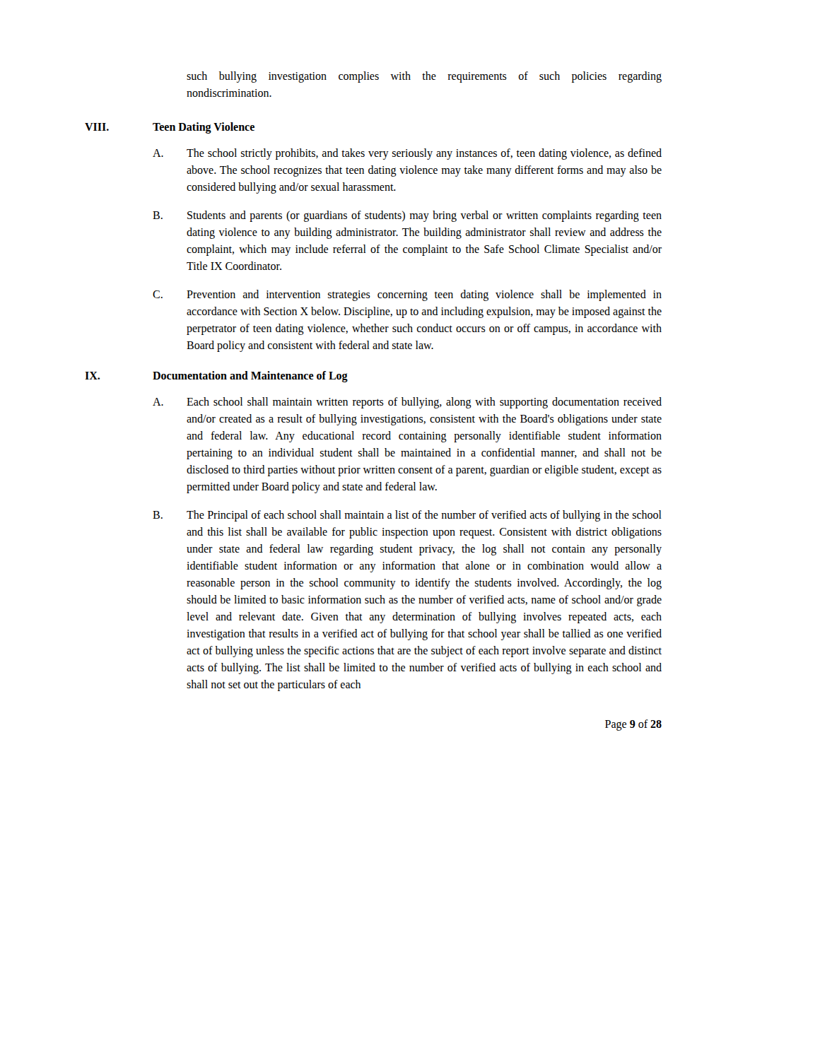such bullying investigation complies with the requirements of such policies regarding nondiscrimination.
VIII. Teen Dating Violence
A. The school strictly prohibits, and takes very seriously any instances of, teen dating violence, as defined above. The school recognizes that teen dating violence may take many different forms and may also be considered bullying and/or sexual harassment.
B. Students and parents (or guardians of students) may bring verbal or written complaints regarding teen dating violence to any building administrator. The building administrator shall review and address the complaint, which may include referral of the complaint to the Safe School Climate Specialist and/or Title IX Coordinator.
C. Prevention and intervention strategies concerning teen dating violence shall be implemented in accordance with Section X below. Discipline, up to and including expulsion, may be imposed against the perpetrator of teen dating violence, whether such conduct occurs on or off campus, in accordance with Board policy and consistent with federal and state law.
IX. Documentation and Maintenance of Log
A. Each school shall maintain written reports of bullying, along with supporting documentation received and/or created as a result of bullying investigations, consistent with the Board's obligations under state and federal law. Any educational record containing personally identifiable student information pertaining to an individual student shall be maintained in a confidential manner, and shall not be disclosed to third parties without prior written consent of a parent, guardian or eligible student, except as permitted under Board policy and state and federal law.
B. The Principal of each school shall maintain a list of the number of verified acts of bullying in the school and this list shall be available for public inspection upon request. Consistent with district obligations under state and federal law regarding student privacy, the log shall not contain any personally identifiable student information or any information that alone or in combination would allow a reasonable person in the school community to identify the students involved. Accordingly, the log should be limited to basic information such as the number of verified acts, name of school and/or grade level and relevant date. Given that any determination of bullying involves repeated acts, each investigation that results in a verified act of bullying for that school year shall be tallied as one verified act of bullying unless the specific actions that are the subject of each report involve separate and distinct acts of bullying. The list shall be limited to the number of verified acts of bullying in each school and shall not set out the particulars of each
Page 9 of 28